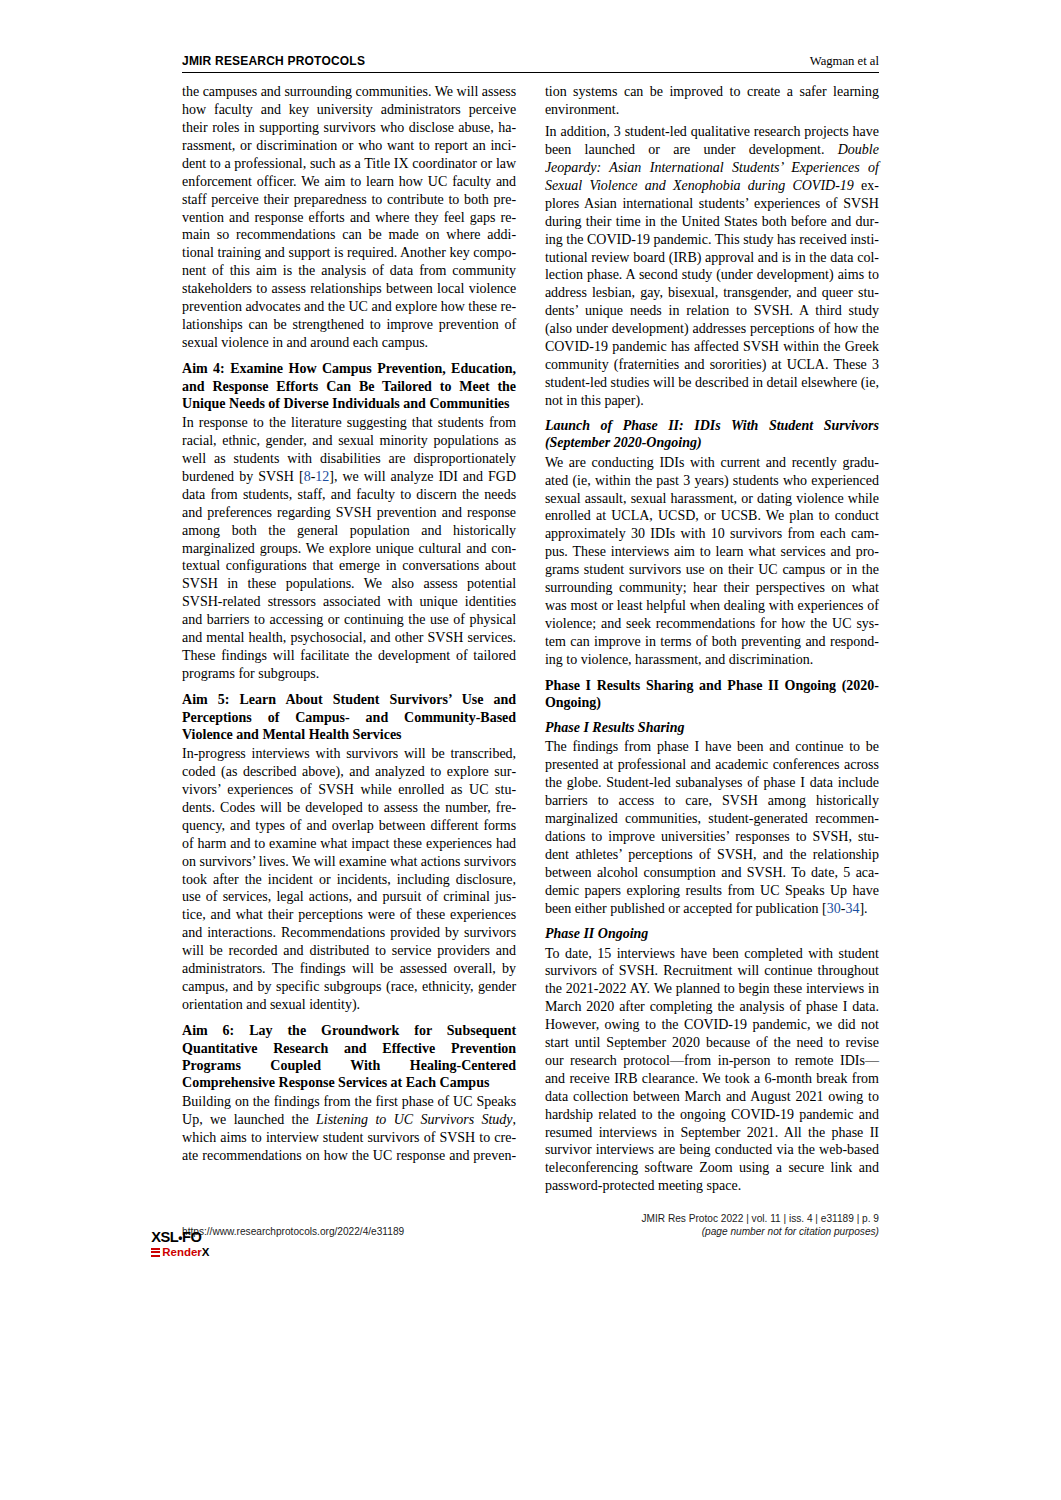JMIR RESEARCH PROTOCOLS Wagman et al
the campuses and surrounding communities. We will assess how faculty and key university administrators perceive their roles in supporting survivors who disclose abuse, harassment, or discrimination or who want to report an incident to a professional, such as a Title IX coordinator or law enforcement officer. We aim to learn how UC faculty and staff perceive their preparedness to contribute to both prevention and response efforts and where they feel gaps remain so recommendations can be made on where additional training and support is required. Another key component of this aim is the analysis of data from community stakeholders to assess relationships between local violence prevention advocates and the UC and explore how these relationships can be strengthened to improve prevention of sexual violence in and around each campus.
Aim 4: Examine How Campus Prevention, Education, and Response Efforts Can Be Tailored to Meet the Unique Needs of Diverse Individuals and Communities
In response to the literature suggesting that students from racial, ethnic, gender, and sexual minority populations as well as students with disabilities are disproportionately burdened by SVSH [8-12], we will analyze IDI and FGD data from students, staff, and faculty to discern the needs and preferences regarding SVSH prevention and response among both the general population and historically marginalized groups. We explore unique cultural and contextual configurations that emerge in conversations about SVSH in these populations. We also assess potential SVSH-related stressors associated with unique identities and barriers to accessing or continuing the use of physical and mental health, psychosocial, and other SVSH services. These findings will facilitate the development of tailored programs for subgroups.
Aim 5: Learn About Student Survivors’ Use and Perceptions of Campus- and Community-Based Violence and Mental Health Services
In-progress interviews with survivors will be transcribed, coded (as described above), and analyzed to explore survivors’ experiences of SVSH while enrolled as UC students. Codes will be developed to assess the number, frequency, and types of and overlap between different forms of harm and to examine what impact these experiences had on survivors’ lives. We will examine what actions survivors took after the incident or incidents, including disclosure, use of services, legal actions, and pursuit of criminal justice, and what their perceptions were of these experiences and interactions. Recommendations provided by survivors will be recorded and distributed to service providers and administrators. The findings will be assessed overall, by campus, and by specific subgroups (race, ethnicity, gender orientation and sexual identity).
Aim 6: Lay the Groundwork for Subsequent Quantitative Research and Effective Prevention Programs Coupled With Healing-Centered Comprehensive Response Services at Each Campus
Building on the findings from the first phase of UC Speaks Up, we launched the Listening to UC Survivors Study, which aims to interview student survivors of SVSH to create recommendations on how the UC response and prevention systems can be improved to create a safer learning environment.
In addition, 3 student-led qualitative research projects have been launched or are under development. Double Jeopardy: Asian International Students’ Experiences of Sexual Violence and Xenophobia during COVID-19 explores Asian international students’ experiences of SVSH during their time in the United States both before and during the COVID-19 pandemic. This study has received institutional review board (IRB) approval and is in the data collection phase. A second study (under development) aims to address lesbian, gay, bisexual, transgender, and queer students’ unique needs in relation to SVSH. A third study (also under development) addresses perceptions of how the COVID-19 pandemic has affected SVSH within the Greek community (fraternities and sororities) at UCLA. These 3 student-led studies will be described in detail elsewhere (ie, not in this paper).
Launch of Phase II: IDIs With Student Survivors (September 2020-Ongoing)
We are conducting IDIs with current and recently graduated (ie, within the past 3 years) students who experienced sexual assault, sexual harassment, or dating violence while enrolled at UCLA, UCSD, or UCSB. We plan to conduct approximately 30 IDIs with 10 survivors from each campus. These interviews aim to learn what services and programs student survivors use on their UC campus or in the surrounding community; hear their perspectives on what was most or least helpful when dealing with experiences of violence; and seek recommendations for how the UC system can improve in terms of both preventing and responding to violence, harassment, and discrimination.
Phase I Results Sharing and Phase II Ongoing (2020-Ongoing)
Phase I Results Sharing
The findings from phase I have been and continue to be presented at professional and academic conferences across the globe. Student-led subanalyses of phase I data include barriers to access to care, SVSH among historically marginalized communities, student-generated recommendations to improve universities’ responses to SVSH, student athletes’ perceptions of SVSH, and the relationship between alcohol consumption and SVSH. To date, 5 academic papers exploring results from UC Speaks Up have been either published or accepted for publication [30-34].
Phase II Ongoing
To date, 15 interviews have been completed with student survivors of SVSH. Recruitment will continue throughout the 2021-2022 AY. We planned to begin these interviews in March 2020 after completing the analysis of phase I data. However, owing to the COVID-19 pandemic, we did not start until September 2020 because of the need to revise our research protocol—from in-person to remote IDIs—and receive IRB clearance. We took a 6-month break from data collection between March and August 2021 owing to hardship related to the ongoing COVID-19 pandemic and resumed interviews in September 2021. All the phase II survivor interviews are being conducted via the web-based teleconferencing software Zoom using a secure link and password-protected meeting space.
https://www.researchprotocols.org/2022/4/e31189
JMIR Res Protoc 2022 | vol. 11 | iss. 4 | e31189 | p. 9 (page number not for citation purposes)
XSL•FO
Render X